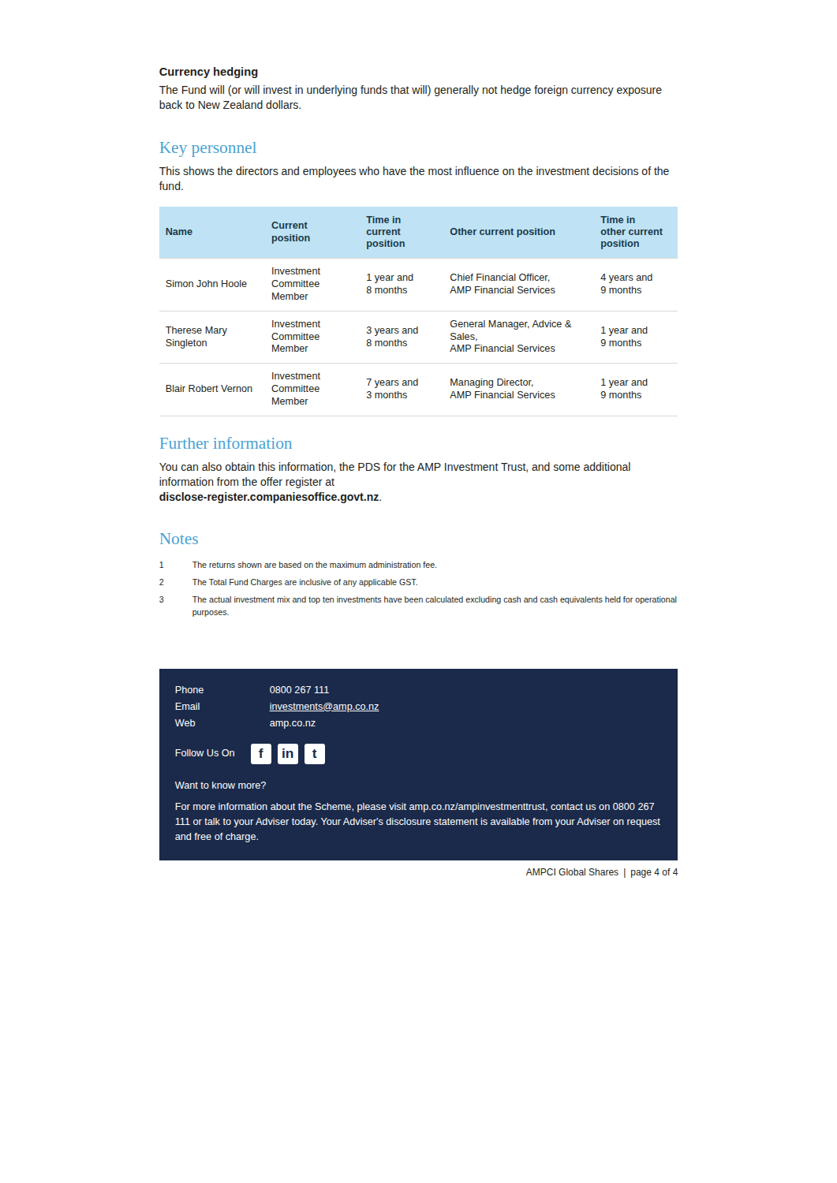Currency hedging
The Fund will (or will invest in underlying funds that will) generally not hedge foreign currency exposure back to New Zealand dollars.
Key personnel
This shows the directors and employees who have the most influence on the investment decisions of the fund.
| Name | Current position | Time in current position | Other current position | Time in other current position |
| --- | --- | --- | --- | --- |
| Simon John Hoole | Investment Committee Member | 1 year and 8 months | Chief Financial Officer, AMP Financial Services | 4 years and 9 months |
| Therese Mary Singleton | Investment Committee Member | 3 years and 8 months | General Manager, Advice & Sales, AMP Financial Services | 1 year and 9 months |
| Blair Robert Vernon | Investment Committee Member | 7 years and 3 months | Managing Director, AMP Financial Services | 1 year and 9 months |
Further information
You can also obtain this information, the PDS for the AMP Investment Trust, and some additional information from the offer register at
disclose-register.companiesoffice.govt.nz.
Notes
1
The returns shown are based on the maximum administration fee.
2
The Total Fund Charges are inclusive of any applicable GST.
3
The actual investment mix and top ten investments have been calculated excluding cash and cash equivalents held for operational purposes.
Phone
0800 267 111
Email
investments@amp.co.nz
Web
amp.co.nz
Follow Us On
f in t
Want to know more?
For more information about the Scheme, please visit amp.co.nz/ampinvestmenttrust, contact us on 0800 267 111 or talk to your Adviser today. Your Adviser's disclosure statement is available from your Adviser on request and free of charge.
AMPCI Global Shares|page 4 of 4